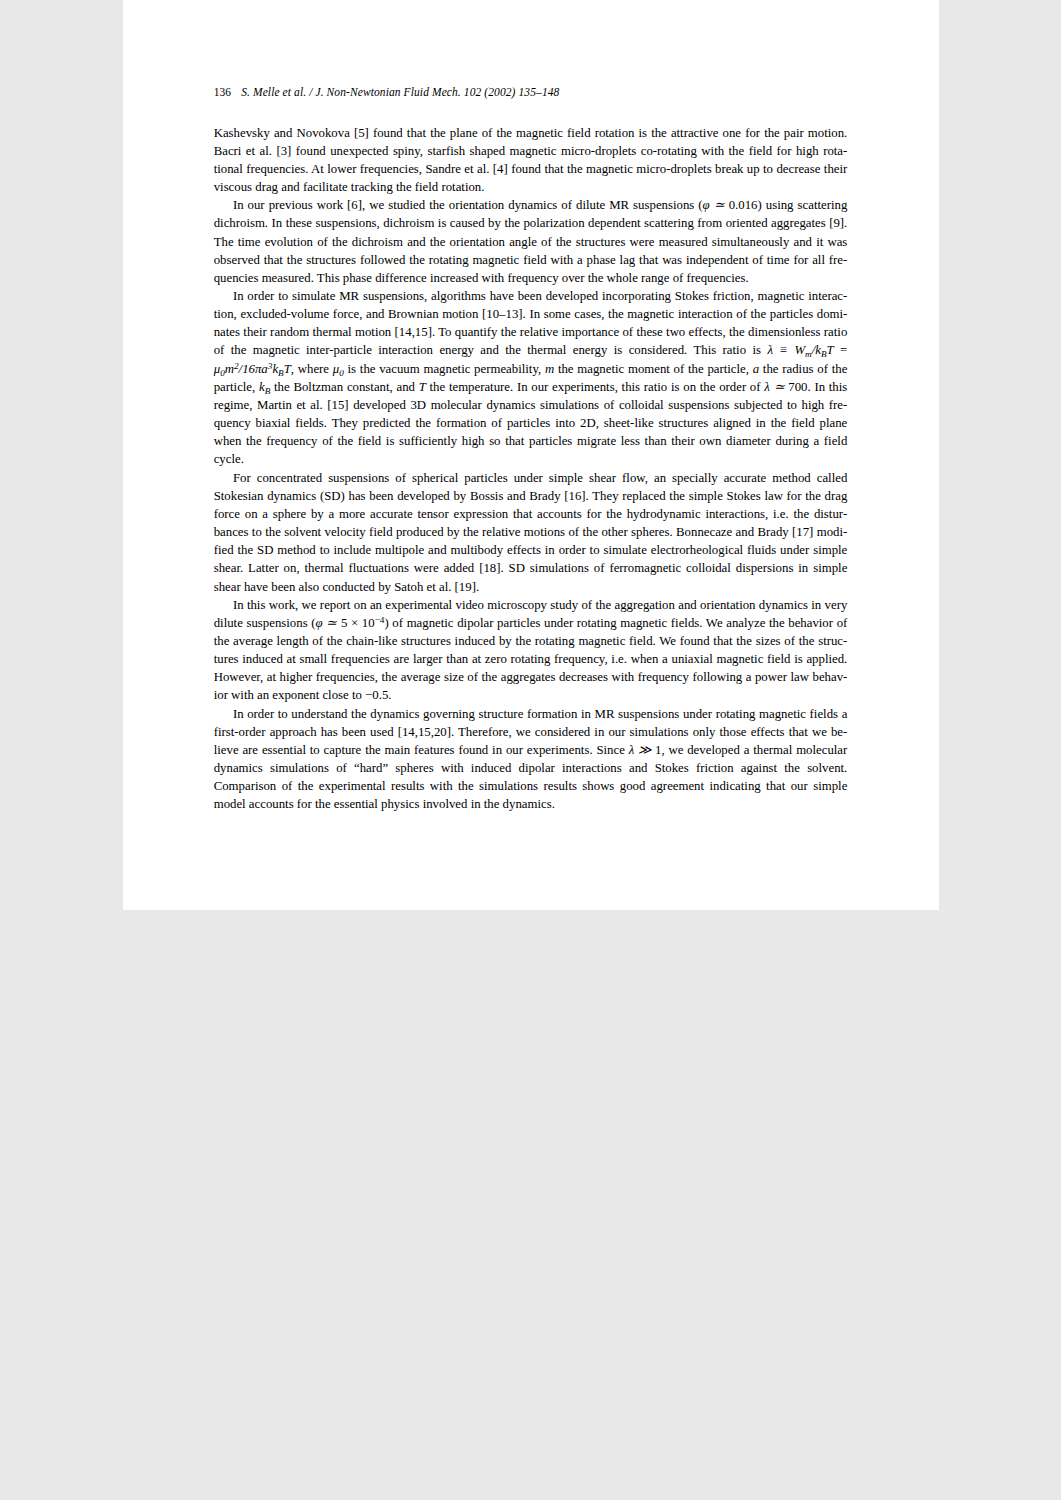136 S. Melle et al. / J. Non-Newtonian Fluid Mech. 102 (2002) 135–148
Kashevsky and Novokova [5] found that the plane of the magnetic field rotation is the attractive one for the pair motion. Bacri et al. [3] found unexpected spiny, starfish shaped magnetic micro-droplets co-rotating with the field for high rotational frequencies. At lower frequencies, Sandre et al. [4] found that the magnetic micro-droplets break up to decrease their viscous drag and facilitate tracking the field rotation.
In our previous work [6], we studied the orientation dynamics of dilute MR suspensions (φ ≃ 0.016) using scattering dichroism. In these suspensions, dichroism is caused by the polarization dependent scattering from oriented aggregates [9]. The time evolution of the dichroism and the orientation angle of the structures were measured simultaneously and it was observed that the structures followed the rotating magnetic field with a phase lag that was independent of time for all frequencies measured. This phase difference increased with frequency over the whole range of frequencies.
In order to simulate MR suspensions, algorithms have been developed incorporating Stokes friction, magnetic interaction, excluded-volume force, and Brownian motion [10–13]. In some cases, the magnetic interaction of the particles dominates their random thermal motion [14,15]. To quantify the relative importance of these two effects, the dimensionless ratio of the magnetic inter-particle interaction energy and the thermal energy is considered. This ratio is λ ≡ Wm/kBT = μ0m2/16πa3kBT, where μ0 is the vacuum magnetic permeability, m the magnetic moment of the particle, a the radius of the particle, kB the Boltzman constant, and T the temperature. In our experiments, this ratio is on the order of λ ≃ 700. In this regime, Martin et al. [15] developed 3D molecular dynamics simulations of colloidal suspensions subjected to high frequency biaxial fields. They predicted the formation of particles into 2D, sheet-like structures aligned in the field plane when the frequency of the field is sufficiently high so that particles migrate less than their own diameter during a field cycle.
For concentrated suspensions of spherical particles under simple shear flow, an specially accurate method called Stokesian dynamics (SD) has been developed by Bossis and Brady [16]. They replaced the simple Stokes law for the drag force on a sphere by a more accurate tensor expression that accounts for the hydrodynamic interactions, i.e. the disturbances to the solvent velocity field produced by the relative motions of the other spheres. Bonnecaze and Brady [17] modified the SD method to include multipole and multibody effects in order to simulate electrorheological fluids under simple shear. Latter on, thermal fluctuations were added [18]. SD simulations of ferromagnetic colloidal dispersions in simple shear have been also conducted by Satoh et al. [19].
In this work, we report on an experimental video microscopy study of the aggregation and orientation dynamics in very dilute suspensions (φ ≃ 5 × 10−4) of magnetic dipolar particles under rotating magnetic fields. We analyze the behavior of the average length of the chain-like structures induced by the rotating magnetic field. We found that the sizes of the structures induced at small frequencies are larger than at zero rotating frequency, i.e. when a uniaxial magnetic field is applied. However, at higher frequencies, the average size of the aggregates decreases with frequency following a power law behavior with an exponent close to −0.5.
In order to understand the dynamics governing structure formation in MR suspensions under rotating magnetic fields a first-order approach has been used [14,15,20]. Therefore, we considered in our simulations only those effects that we believe are essential to capture the main features found in our experiments. Since λ ≫ 1, we developed a thermal molecular dynamics simulations of “hard” spheres with induced dipolar interactions and Stokes friction against the solvent. Comparison of the experimental results with the simulations results shows good agreement indicating that our simple model accounts for the essential physics involved in the dynamics.